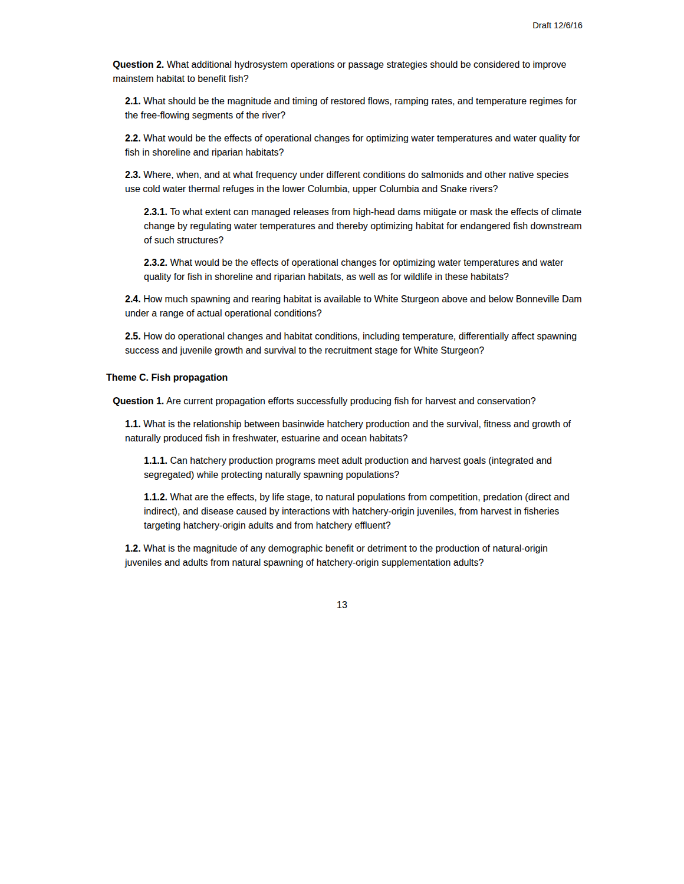Draft 12/6/16
Question 2. What additional hydrosystem operations or passage strategies should be considered to improve mainstem habitat to benefit fish?
2.1. What should be the magnitude and timing of restored flows, ramping rates, and temperature regimes for the free-flowing segments of the river?
2.2. What would be the effects of operational changes for optimizing water temperatures and water quality for fish in shoreline and riparian habitats?
2.3. Where, when, and at what frequency under different conditions do salmonids and other native species use cold water thermal refuges in the lower Columbia, upper Columbia and Snake rivers?
2.3.1. To what extent can managed releases from high-head dams mitigate or mask the effects of climate change by regulating water temperatures and thereby optimizing habitat for endangered fish downstream of such structures?
2.3.2. What would be the effects of operational changes for optimizing water temperatures and water quality for fish in shoreline and riparian habitats, as well as for wildlife in these habitats?
2.4. How much spawning and rearing habitat is available to White Sturgeon above and below Bonneville Dam under a range of actual operational conditions?
2.5. How do operational changes and habitat conditions, including temperature, differentially affect spawning success and juvenile growth and survival to the recruitment stage for White Sturgeon?
Theme C. Fish propagation
Question 1. Are current propagation efforts successfully producing fish for harvest and conservation?
1.1. What is the relationship between basinwide hatchery production and the survival, fitness and growth of naturally produced fish in freshwater, estuarine and ocean habitats?
1.1.1. Can hatchery production programs meet adult production and harvest goals (integrated and segregated) while protecting naturally spawning populations?
1.1.2. What are the effects, by life stage, to natural populations from competition, predation (direct and indirect), and disease caused by interactions with hatchery-origin juveniles, from harvest in fisheries targeting hatchery-origin adults and from hatchery effluent?
1.2. What is the magnitude of any demographic benefit or detriment to the production of natural-origin juveniles and adults from natural spawning of hatchery-origin supplementation adults?
13